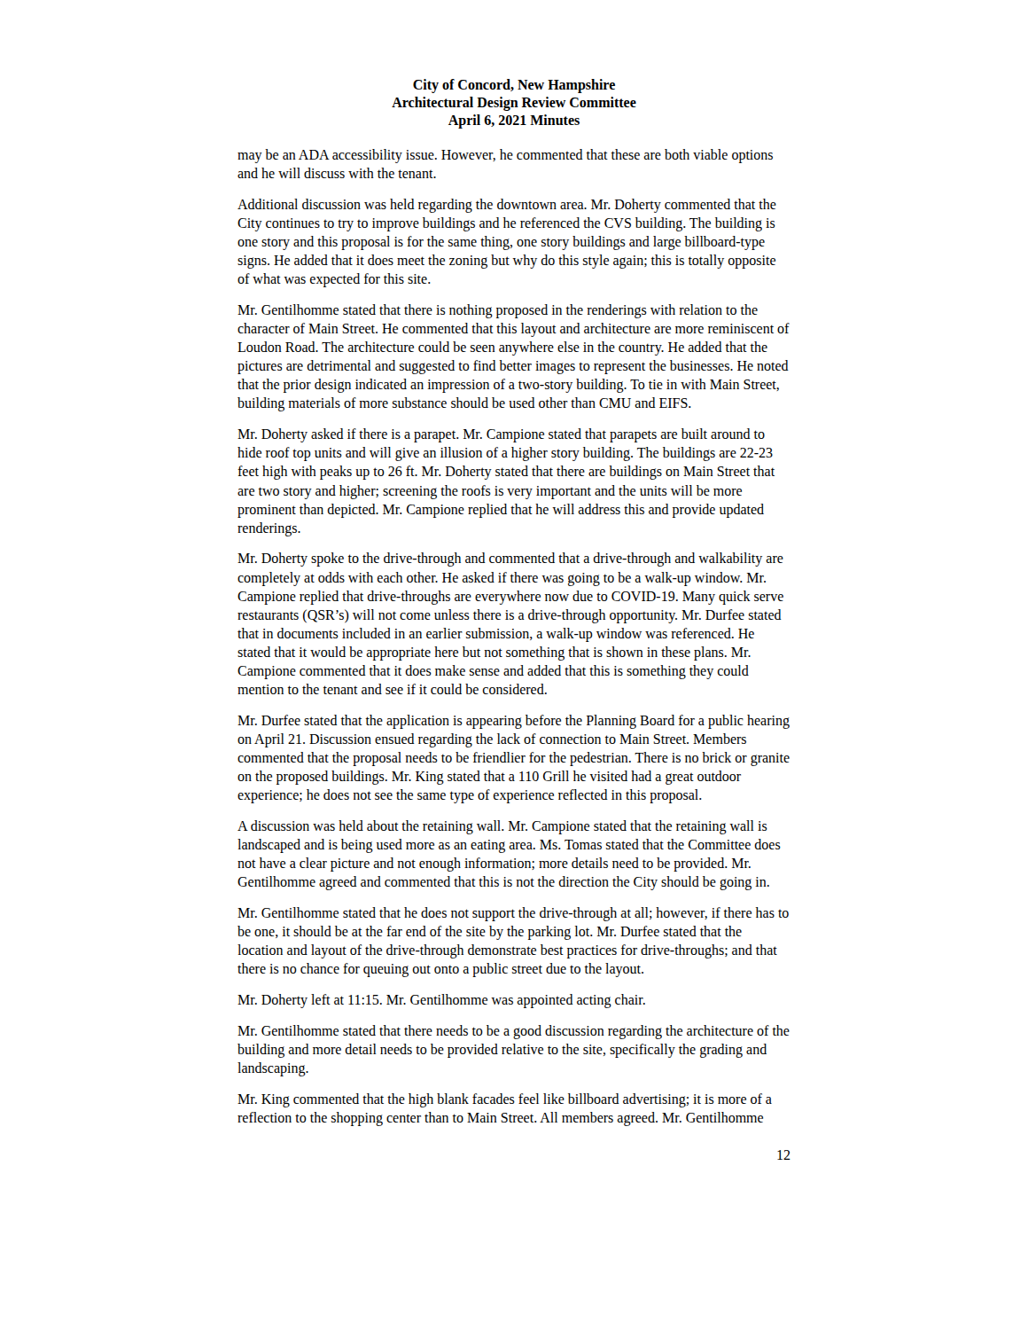City of Concord, New Hampshire Architectural Design Review Committee April 6, 2021 Minutes
may be an ADA accessibility issue. However, he commented that these are both viable options and he will discuss with the tenant.
Additional discussion was held regarding the downtown area. Mr. Doherty commented that the City continues to try to improve buildings and he referenced the CVS building. The building is one story and this proposal is for the same thing, one story buildings and large billboard-type signs. He added that it does meet the zoning but why do this style again; this is totally opposite of what was expected for this site.
Mr. Gentilhomme stated that there is nothing proposed in the renderings with relation to the character of Main Street. He commented that this layout and architecture are more reminiscent of Loudon Road. The architecture could be seen anywhere else in the country. He added that the pictures are detrimental and suggested to find better images to represent the businesses. He noted that the prior design indicated an impression of a two-story building. To tie in with Main Street, building materials of more substance should be used other than CMU and EIFS.
Mr. Doherty asked if there is a parapet. Mr. Campione stated that parapets are built around to hide roof top units and will give an illusion of a higher story building. The buildings are 22-23 feet high with peaks up to 26 ft. Mr. Doherty stated that there are buildings on Main Street that are two story and higher; screening the roofs is very important and the units will be more prominent than depicted. Mr. Campione replied that he will address this and provide updated renderings.
Mr. Doherty spoke to the drive-through and commented that a drive-through and walkability are completely at odds with each other. He asked if there was going to be a walk-up window. Mr. Campione replied that drive-throughs are everywhere now due to COVID-19. Many quick serve restaurants (QSR’s) will not come unless there is a drive-through opportunity. Mr. Durfee stated that in documents included in an earlier submission, a walk-up window was referenced. He stated that it would be appropriate here but not something that is shown in these plans. Mr. Campione commented that it does make sense and added that this is something they could mention to the tenant and see if it could be considered.
Mr. Durfee stated that the application is appearing before the Planning Board for a public hearing on April 21. Discussion ensued regarding the lack of connection to Main Street. Members commented that the proposal needs to be friendlier for the pedestrian. There is no brick or granite on the proposed buildings. Mr. King stated that a 110 Grill he visited had a great outdoor experience; he does not see the same type of experience reflected in this proposal.
A discussion was held about the retaining wall. Mr. Campione stated that the retaining wall is landscaped and is being used more as an eating area. Ms. Tomas stated that the Committee does not have a clear picture and not enough information; more details need to be provided. Mr. Gentilhomme agreed and commented that this is not the direction the City should be going in.
Mr. Gentilhomme stated that he does not support the drive-through at all; however, if there has to be one, it should be at the far end of the site by the parking lot. Mr. Durfee stated that the location and layout of the drive-through demonstrate best practices for drive-throughs; and that there is no chance for queuing out onto a public street due to the layout.
Mr. Doherty left at 11:15. Mr. Gentilhomme was appointed acting chair.
Mr. Gentilhomme stated that there needs to be a good discussion regarding the architecture of the building and more detail needs to be provided relative to the site, specifically the grading and landscaping.
Mr. King commented that the high blank facades feel like billboard advertising; it is more of a reflection to the shopping center than to Main Street. All members agreed. Mr. Gentilhomme
12